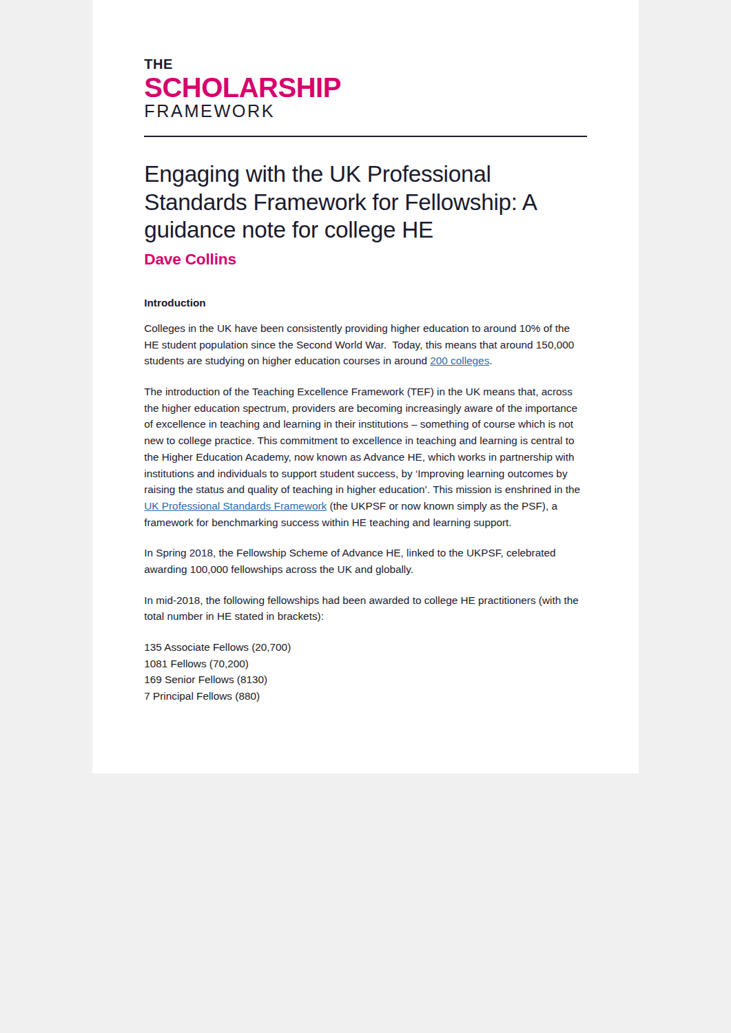THE
SCHOLARSHIP
FRAMEWORK
Engaging with the UK Professional Standards Framework for Fellowship: A guidance note for college HE
Dave Collins
Introduction
Colleges in the UK have been consistently providing higher education to around 10% of the HE student population since the Second World War. Today, this means that around 150,000 students are studying on higher education courses in around 200 colleges.
The introduction of the Teaching Excellence Framework (TEF) in the UK means that, across the higher education spectrum, providers are becoming increasingly aware of the importance of excellence in teaching and learning in their institutions – something of course which is not new to college practice. This commitment to excellence in teaching and learning is central to the Higher Education Academy, now known as Advance HE, which works in partnership with institutions and individuals to support student success, by ‘Improving learning outcomes by raising the status and quality of teaching in higher education’. This mission is enshrined in the UK Professional Standards Framework (the UKPSF or now known simply as the PSF), a framework for benchmarking success within HE teaching and learning support.
In Spring 2018, the Fellowship Scheme of Advance HE, linked to the UKPSF, celebrated awarding 100,000 fellowships across the UK and globally.
In mid-2018, the following fellowships had been awarded to college HE practitioners (with the total number in HE stated in brackets):
135 Associate Fellows (20,700)
1081 Fellows (70,200)
169 Senior Fellows (8130)
7 Principal Fellows (880)